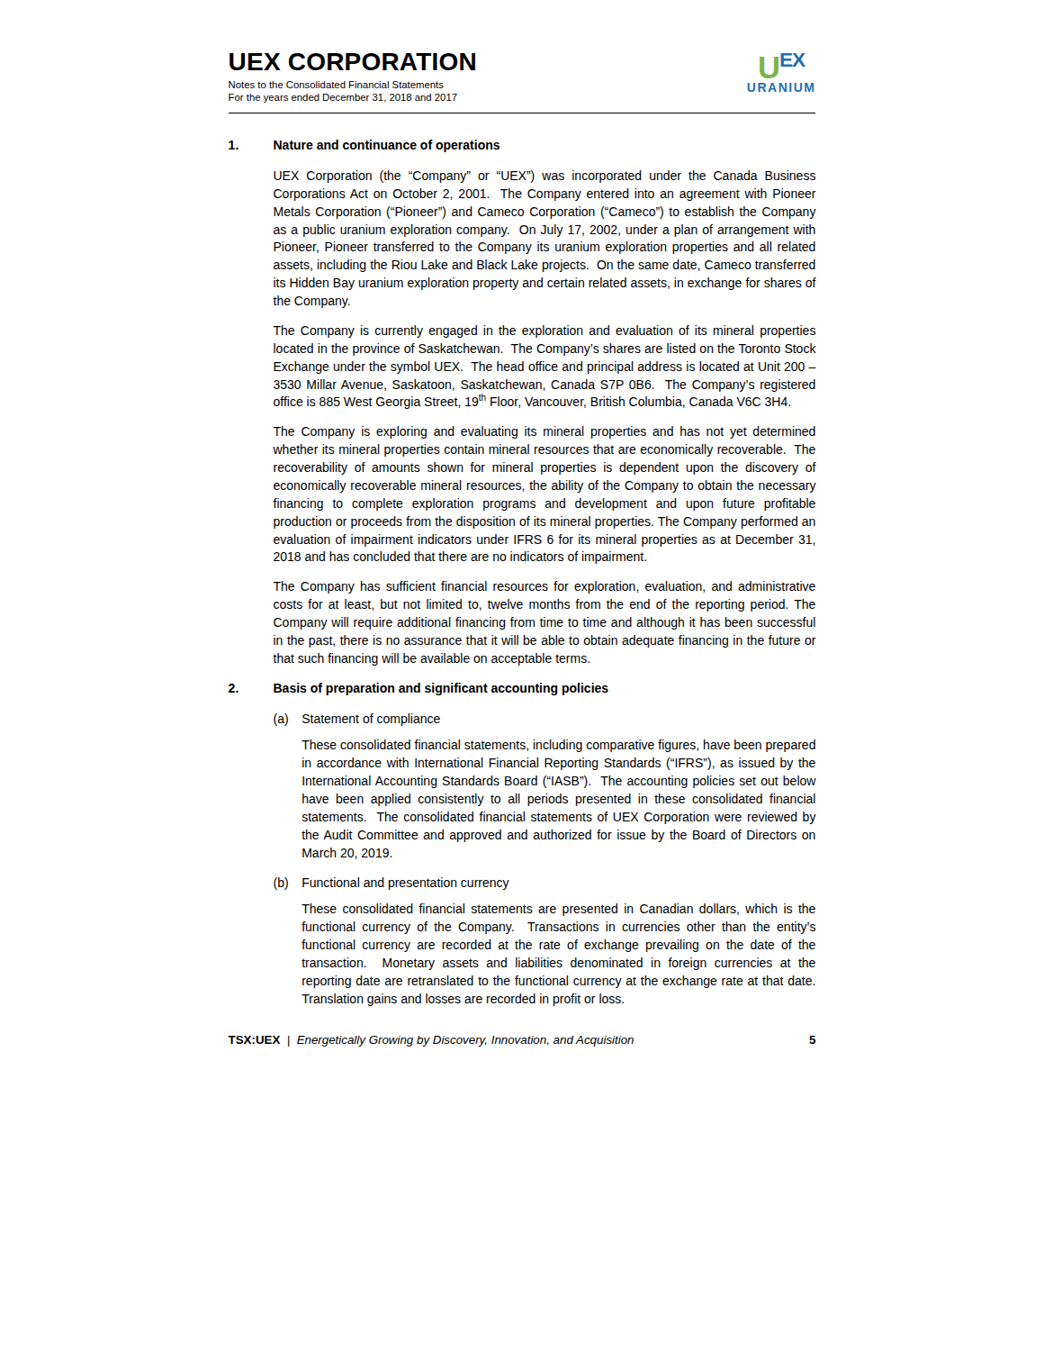UEX CORPORATION
Notes to the Consolidated Financial Statements
For the years ended December 31, 2018 and 2017
UEX
URANIUM
1.
Nature and continuance of operations
UEX Corporation (the “Company” or “UEX”) was incorporated under the Canada Business Corporations Act on October 2, 2001. The Company entered into an agreement with Pioneer Metals Corporation (“Pioneer”) and Cameco Corporation (“Cameco”) to establish the Company as a public uranium exploration company. On July 17, 2002, under a plan of arrangement with Pioneer, Pioneer transferred to the Company its uranium exploration properties and all related assets, including the Riou Lake and Black Lake projects. On the same date, Cameco transferred its Hidden Bay uranium exploration property and certain related assets, in exchange for shares of the Company.
The Company is currently engaged in the exploration and evaluation of its mineral properties located in the province of Saskatchewan. The Company’s shares are listed on the Toronto Stock Exchange under the symbol UEX. The head office and principal address is located at Unit 200 – 3530 Millar Avenue, Saskatoon, Saskatchewan, Canada S7P 0B6. The Company’s registered office is 885 West Georgia Street, 19th Floor, Vancouver, British Columbia, Canada V6C 3H4.
The Company is exploring and evaluating its mineral properties and has not yet determined whether its mineral properties contain mineral resources that are economically recoverable. The recoverability of amounts shown for mineral properties is dependent upon the discovery of economically recoverable mineral resources, the ability of the Company to obtain the necessary financing to complete exploration programs and development and upon future profitable production or proceeds from the disposition of its mineral properties. The Company performed an evaluation of impairment indicators under IFRS 6 for its mineral properties as at December 31, 2018 and has concluded that there are no indicators of impairment.
The Company has sufficient financial resources for exploration, evaluation, and administrative costs for at least, but not limited to, twelve months from the end of the reporting period. The Company will require additional financing from time to time and although it has been successful in the past, there is no assurance that it will be able to obtain adequate financing in the future or that such financing will be available on acceptable terms.
2.
Basis of preparation and significant accounting policies
(a)
Statement of compliance
These consolidated financial statements, including comparative figures, have been prepared in accordance with International Financial Reporting Standards (“IFRS”), as issued by the International Accounting Standards Board (“IASB”). The accounting policies set out below have been applied consistently to all periods presented in these consolidated financial statements. The consolidated financial statements of UEX Corporation were reviewed by the Audit Committee and approved and authorized for issue by the Board of Directors on March 20, 2019.
(b)
Functional and presentation currency
These consolidated financial statements are presented in Canadian dollars, which is the functional currency of the Company. Transactions in currencies other than the entity’s functional currency are recorded at the rate of exchange prevailing on the date of the transaction. Monetary assets and liabilities denominated in foreign currencies at the reporting date are retranslated to the functional currency at the exchange rate at that date. Translation gains and losses are recorded in profit or loss.
TSX:UEX | Energetically Growing by Discovery, Innovation, and Acquisition
5